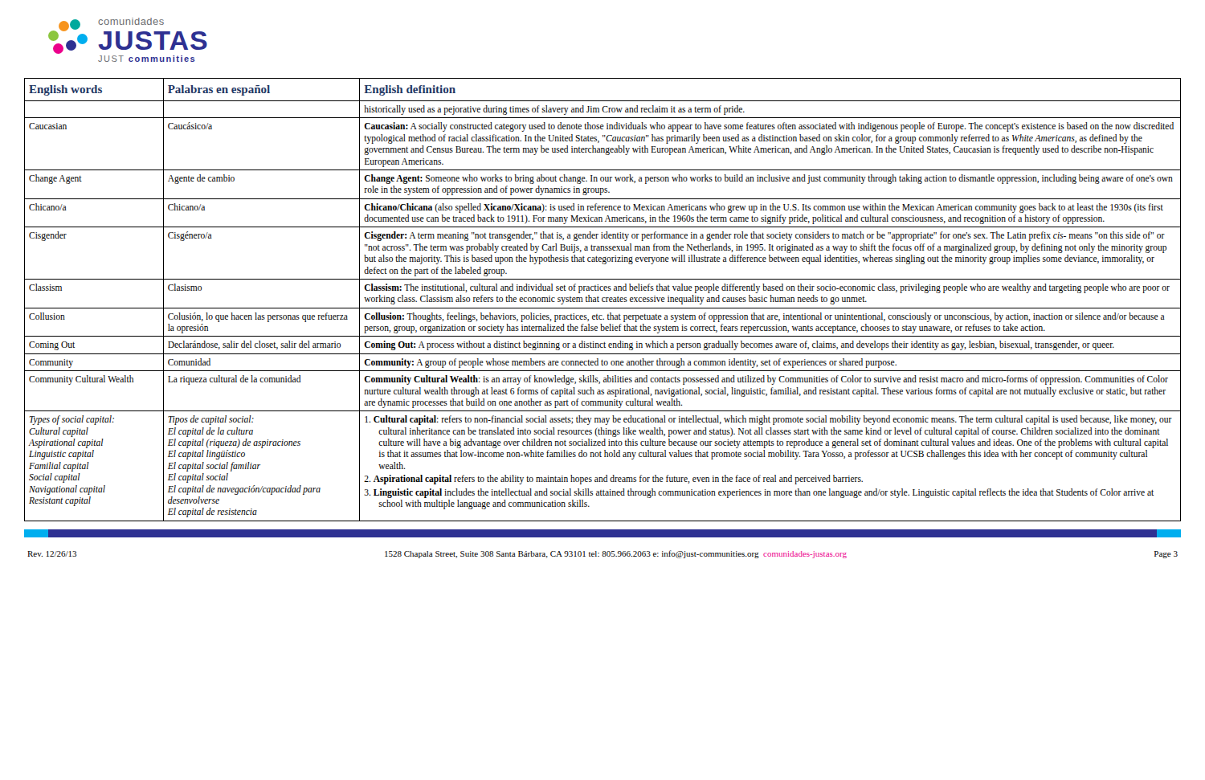comunidades
JUSTAS
JUST communities
| English words | Palabras en español | English definition |
| --- | --- | --- |
| | | historically used as a pejorative during times of slavery and Jim Crow and reclaim it as a term of pride. |
| Caucasian | Caucásico/a | Caucasian: A socially constructed category used to denote those individuals who appear to have some features often associated with indigenous people of Europe. The concept's existence is based on the now discredited typological method of racial classification. In the United States, " Caucasian " has primarily been used as a distinction based on skin color, for a group commonly referred to as White Americans, as defined by the government and Census Bureau. The term may be used interchangeably with European American, White American, and Anglo American. In the United States, Caucasian is frequently used to describe non-Hispanic European Americans. |
| Change Agent | Agente de cambio | Change Agent: Someone who works to bring about change. In our work, a person who works to build an inclusive and just community through taking action to dismantle oppression, including being aware of one's own role in the system of oppression and of power dynamics in groups. |
| Chicano/a | Chicano/a | Chicano/Chicana (also spelled Xicano/Xicana ): is used in reference to Mexican Americans who grew up in the U.S. Its common use within the Mexican American community goes back to at least the 1930s (its first documented use can be traced back to 1911). For many Mexican Americans, in the 1960s the term came to signify pride, political and cultural consciousness, and recognition of a history of oppression. |
| Cisgender | Cisgénero/a | Cisgender: A term meaning "not transgender," that is, a gender identity or performance in a gender role that society considers to match or be "appropriate" for one's sex. The Latin prefix cis- means "on this side of" or "not across". The term was probably created by Carl Buijs, a transsexual man from the Netherlands, in 1995. It originated as a way to shift the focus off of a marginalized group, by defining not only the minority group but also the majority. This is based upon the hypothesis that categorizing everyone will illustrate a difference between equal identities, whereas singling out the minority group implies some deviance, immorality, or defect on the part of the labeled group. |
| Classism | Clasismo | Classism: The institutional, cultural and individual set of practices and beliefs that value people differently based on their socio-economic class, privileging people who are wealthy and targeting people who are poor or working class. Classism also refers to the economic system that creates excessive inequality and causes basic human needs to go unmet. |
| Collusion | Colusión, lo que hacen las personas que refuerza la opresión | Collusion: Thoughts, feelings, behaviors, policies, practices, etc. that perpetuate a system of oppression that are, intentional or unintentional, consciously or unconscious, by action, inaction or silence and/or because a person, group, organization or society has internalized the false belief that the system is correct, fears repercussion, wants acceptance, chooses to stay unaware, or refuses to take action. |
| Coming Out | Declarándose, salir del closet, salir del armario | Coming Out: A process without a distinct beginning or a distinct ending in which a person gradually becomes aware of, claims, and develops their identity as gay, lesbian, bisexual, transgender, or queer. |
| Community | Comunidad | Community: A group of people whose members are connected to one another through a common identity, set of experiences or shared purpose. |
| Community Cultural Wealth | La riqueza cultural de la comunidad | Community Cultural Wealth : is an array of knowledge, skills, abilities and contacts possessed and utilized by Communities of Color to survive and resist macro and micro-forms of oppression. Communities of Color nurture cultural wealth through at least 6 forms of capital such as aspirational, navigational, social, linguistic, familial, and resistant capital. These various forms of capital are not mutually exclusive or static, but rather are dynamic processes that build on one another as part of community cultural wealth. |
| Types of social capital: Cultural capital Aspirational capital Linguistic capital Familial capital Social capital Navigational capital Resistant capital | Tipos de capital social: El capital de la cultura El capital (riqueza) de aspiraciones El capital lingüístico El capital social familiar El capital social El capital de navegación/capacidad para desenvolverse El capital de resistencia | 1. Cultural capital : refers to non-financial social assets; they may be educational or intellectual, which might promote social mobility beyond economic means. The term cultural capital is used because, like money, our cultural inheritance can be translated into social resources (things like wealth, power and status). Not all classes start with the same kind or level of cultural capital of course. Children socialized into the dominant culture will have a big advantage over children not socialized into this culture because our society attempts to reproduce a general set of dominant cultural values and ideas. One of the problems with cultural capital is that it assumes that low-income non-white families do not hold any cultural values that promote social mobility. Tara Yosso, a professor at UCSB challenges this idea with her concept of community cultural wealth. 2. Aspirational capital refers to the ability to maintain hopes and dreams for the future, even in the face of real and perceived barriers. 3. Linguistic capital includes the intellectual and social skills attained through communication experiences in more than one language and/or style. Linguistic capital reflects the idea that Students of Color arrive at school with multiple language and communication skills. |
Rev. 12/26/13
1528 Chapala Street, Suite 308 Santa Bárbara, CA 93101 tel: 805.966.2063 e: info@just-communities.org comunidades-justas.org
Page 3